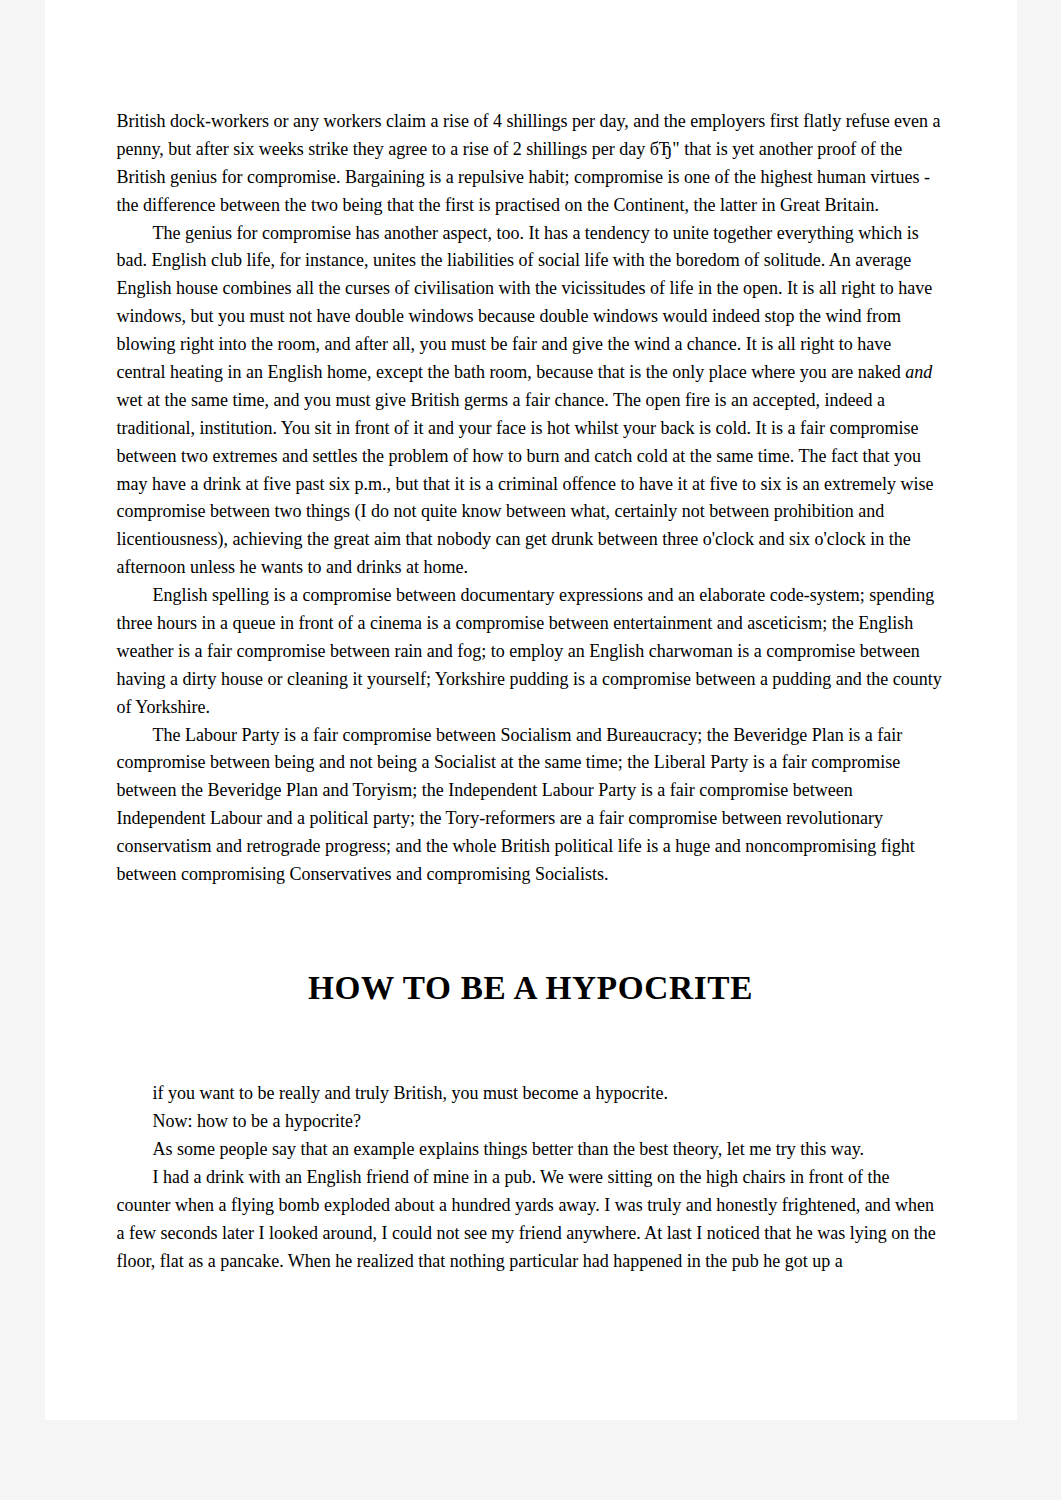British dock-workers or any workers claim a rise of 4 shillings per day, and the employers first flatly refuse even a penny, but after six weeks strike they agree to a rise of 2 shillings per day бЂ" that is yet another proof of the British genius for compromise. Bargaining is a repulsive habit; compromise is one of the highest human virtues - the difference between the two being that the first is practised on the Continent, the latter in Great Britain.
The genius for compromise has another aspect, too. It has a tendency to unite together everything which is bad. English club life, for instance, unites the liabilities of social life with the boredom of solitude. An average English house combines all the curses of civilisation with the vicissitudes of life in the open. It is all right to have windows, but you must not have double windows because double windows would indeed stop the wind from blowing right into the room, and after all, you must be fair and give the wind a chance. It is all right to have central heating in an English home, except the bath room, because that is the only place where you are naked and wet at the same time, and you must give British germs a fair chance. The open fire is an accepted, indeed a traditional, institution. You sit in front of it and your face is hot whilst your back is cold. It is a fair compromise between two extremes and settles the problem of how to burn and catch cold at the same time. The fact that you may have a drink at five past six p.m., but that it is a criminal offence to have it at five to six is an extremely wise compromise between two things (I do not quite know between what, certainly not between prohibition and licentiousness), achieving the great aim that nobody can get drunk between three o'clock and six o'clock in the afternoon unless he wants to and drinks at home.
English spelling is a compromise between documentary expressions and an elaborate code-system; spending three hours in a queue in front of a cinema is a compromise between entertainment and asceticism; the English weather is a fair compromise between rain and fog; to employ an English charwoman is a compromise between having a dirty house or cleaning it yourself; Yorkshire pudding is a compromise between a pudding and the county of Yorkshire.
The Labour Party is a fair compromise between Socialism and Bureaucracy; the Beveridge Plan is a fair compromise between being and not being a Socialist at the same time; the Liberal Party is a fair compromise between the Beveridge Plan and Toryism; the Independent Labour Party is a fair compromise between Independent Labour and a political party; the Tory-reformers are a fair compromise between revolutionary conservatism and retrograde progress; and the whole British political life is a huge and noncompromising fight between compromising Conservatives and compromising Socialists.
HOW TO BE A HYPOCRITE
if you want to be really and truly British, you must become a hypocrite.
Now: how to be a hypocrite?
As some people say that an example explains things better than the best theory, let me try this way.
I had a drink with an English friend of mine in a pub. We were sitting on the high chairs in front of the counter when a flying bomb exploded about a hundred yards away. I was truly and honestly frightened, and when a few seconds later I looked around, I could not see my friend anywhere. At last I noticed that he was lying on the floor, flat as a pancake. When he realized that nothing particular had happened in the pub he got up a